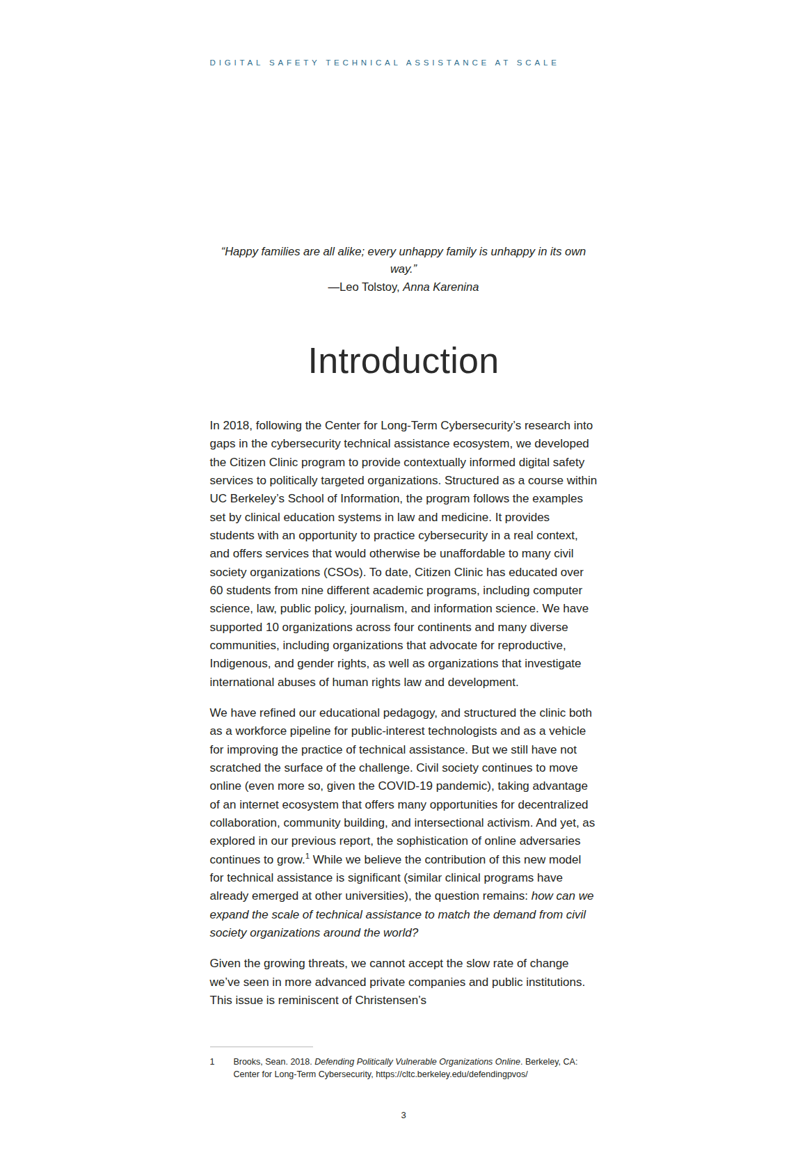Digital Safety Technical Assistance at Scale
“Happy families are all alike; every unhappy family is unhappy in its own way.” —Leo Tolstoy, Anna Karenina
Introduction
In 2018, following the Center for Long-Term Cybersecurity’s research into gaps in the cybersecurity technical assistance ecosystem, we developed the Citizen Clinic program to provide contextually informed digital safety services to politically targeted organizations. Structured as a course within UC Berkeley’s School of Information, the program follows the examples set by clinical education systems in law and medicine. It provides students with an opportunity to practice cybersecurity in a real context, and offers services that would otherwise be unaffordable to many civil society organizations (CSOs). To date, Citizen Clinic has educated over 60 students from nine different academic programs, including computer science, law, public policy, journalism, and information science. We have supported 10 organizations across four continents and many diverse communities, including organizations that advocate for reproductive, Indigenous, and gender rights, as well as organizations that investigate international abuses of human rights law and development.
We have refined our educational pedagogy, and structured the clinic both as a workforce pipeline for public-interest technologists and as a vehicle for improving the practice of technical assistance. But we still have not scratched the surface of the challenge. Civil society continues to move online (even more so, given the COVID-19 pandemic), taking advantage of an internet ecosystem that offers many opportunities for decentralized collaboration, community building, and intersectional activism. And yet, as explored in our previous report, the sophistication of online adversaries continues to grow.1 While we believe the contribution of this new model for technical assistance is significant (similar clinical programs have already emerged at other universities), the question remains: how can we expand the scale of technical assistance to match the demand from civil society organizations around the world?
Given the growing threats, we cannot accept the slow rate of change we’ve seen in more advanced private companies and public institutions. This issue is reminiscent of Christensen’s
1 Brooks, Sean. 2018. Defending Politically Vulnerable Organizations Online. Berkeley, CA: Center for Long-Term Cybersecurity, https://cltc.berkeley.edu/defendingpvos/
3